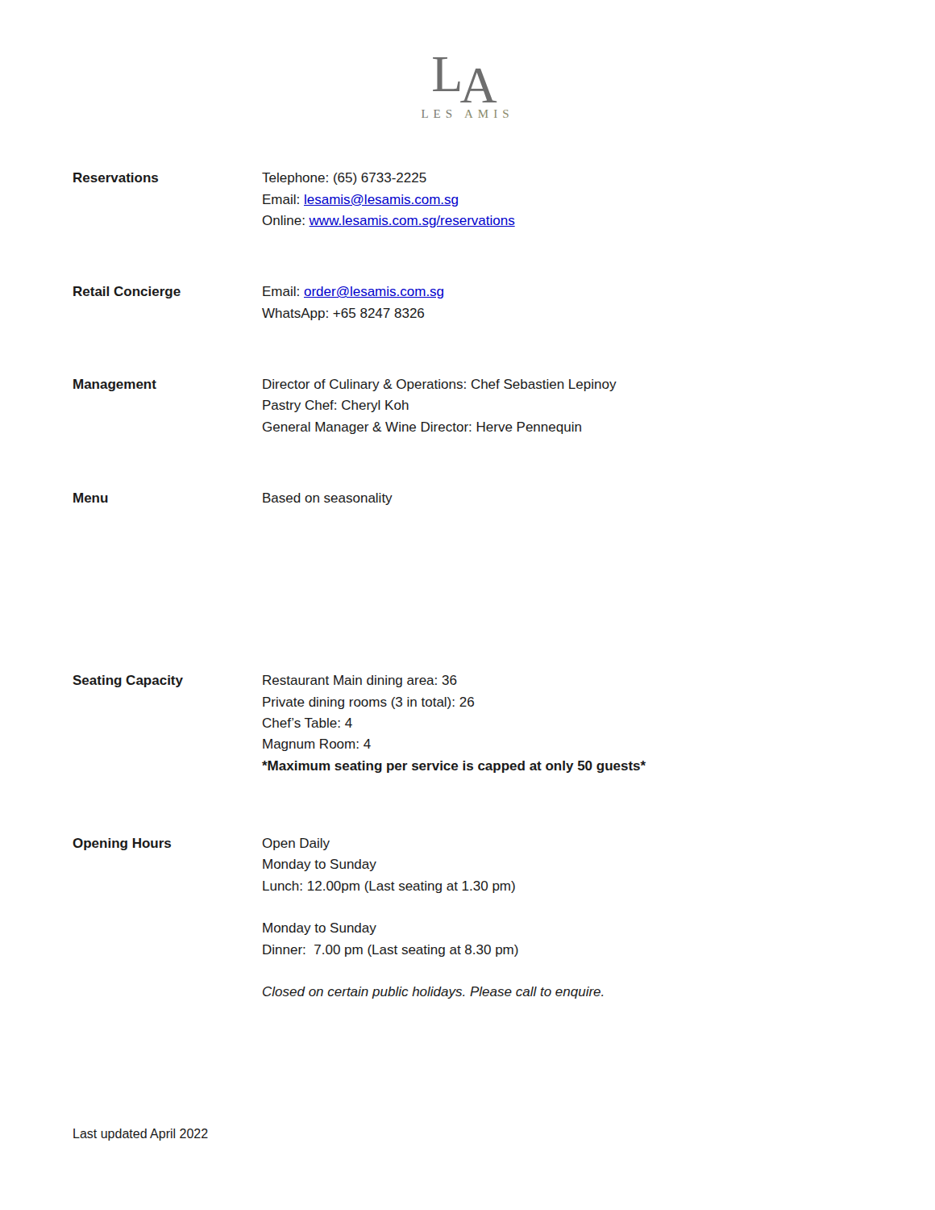LA
LES AMIS
| Reservations | Telephone: (65) 6733-2225 Email: lesamis@lesamis.com.sg Online: www.lesamis.com.sg/reservations |
| Retail Concierge | Email: order@lesamis.com.sg WhatsApp: +65 8247 8326 |
| Management | Director of Culinary & Operations: Chef Sebastien Lepinoy Pastry Chef: Cheryl Koh General Manager & Wine Director: Herve Pennequin |
| Menu | Based on seasonality |
| Seating Capacity | Restaurant Main dining area: 36 Private dining rooms (3 in total): 26 Chef’s Table: 4 Magnum Room: 4 *Maximum seating per service is capped at only 50 guests* |
| Opening Hours | Open Daily Monday to Sunday Lunch: 12.00pm (Last seating at 1.30 pm) Monday to Sunday Dinner: 7.00 pm (Last seating at 8.30 pm) Closed on certain public holidays. Please call to enquire. |
Last updated April 2022